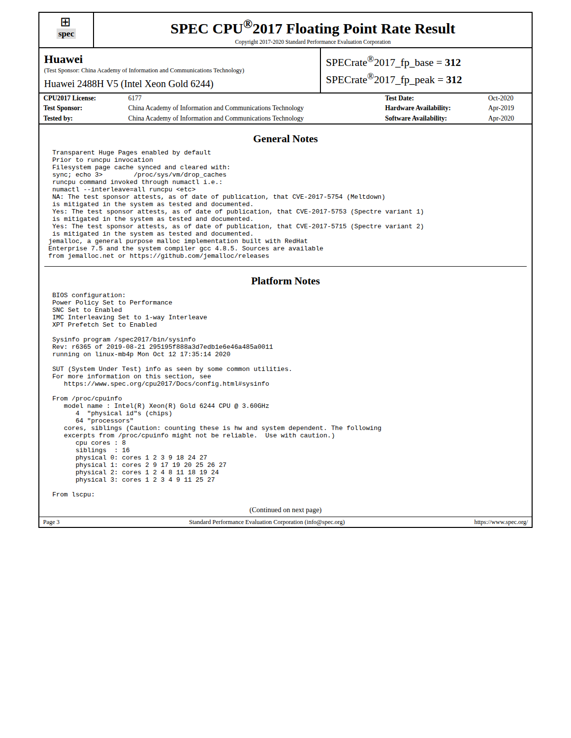⊞
spec
SPEC CPU®2017 Floating Point Rate Result
Copyright 2017-2020 Standard Performance Evaluation Corporation
Huawei
(Test Sponsor: China Academy of Information and Communications Technology)
Huawei 2488H V5 (Intel Xeon Gold 6244)
SPECrate®2017_fp_base = 312
SPECrate®2017_fp_peak = 312
| CPU2017 License: | 6177 | Test Date: | Oct-2020 |
| Test Sponsor: | China Academy of Information and Communications Technology | Hardware Availability: | Apr-2019 |
| Tested by: | China Academy of Information and Communications Technology | Software Availability: | Apr-2020 |
General Notes
  Transparent Huge Pages enabled by default
  Prior to runcpu invocation
  Filesystem page cache synced and cleared with:
  sync; echo 3>        /proc/sys/vm/drop_caches
  runcpu command invoked through numactl i.e.:
  numactl --interleave=all runcpu <etc>
  NA: The test sponsor attests, as of date of publication, that CVE-2017-5754 (Meltdown)
  is mitigated in the system as tested and documented.
  Yes: The test sponsor attests, as of date of publication, that CVE-2017-5753 (Spectre variant 1)
  is mitigated in the system as tested and documented.
  Yes: The test sponsor attests, as of date of publication, that CVE-2017-5715 (Spectre variant 2)
  is mitigated in the system as tested and documented.
 jemalloc, a general purpose malloc implementation built with RedHat
 Enterprise 7.5 and the system compiler gcc 4.8.5. Sources are available
 from jemalloc.net or https://github.com/jemalloc/releases
Platform Notes
  BIOS configuration:
  Power Policy Set to Performance
  SNC Set to Enabled
  IMC Interleaving Set to 1-way Interleave
  XPT Prefetch Set to Enabled

  Sysinfo program /spec2017/bin/sysinfo
  Rev: r6365 of 2019-08-21 295195f888a3d7edb1e6e46a485a0011
  running on linux-mb4p Mon Oct 12 17:35:14 2020

  SUT (System Under Test) info as seen by some common utilities.
  For more information on this section, see
     https://www.spec.org/cpu2017/Docs/config.html#sysinfo

  From /proc/cpuinfo
     model name : Intel(R) Xeon(R) Gold 6244 CPU @ 3.60GHz
        4  "physical id"s (chips)
        64 "processors"
     cores, siblings (Caution: counting these is hw and system dependent. The following
     excerpts from /proc/cpuinfo might not be reliable.  Use with caution.)
        cpu cores : 8
        siblings  : 16
        physical 0: cores 1 2 3 9 18 24 27
        physical 1: cores 2 9 17 19 20 25 26 27
        physical 2: cores 1 2 4 8 11 18 19 24
        physical 3: cores 1 2 3 4 9 11 25 27

  From lscpu:
(Continued on next page)
Page 3 Standard Performance Evaluation Corporation (info@spec.org) https://www.spec.org/